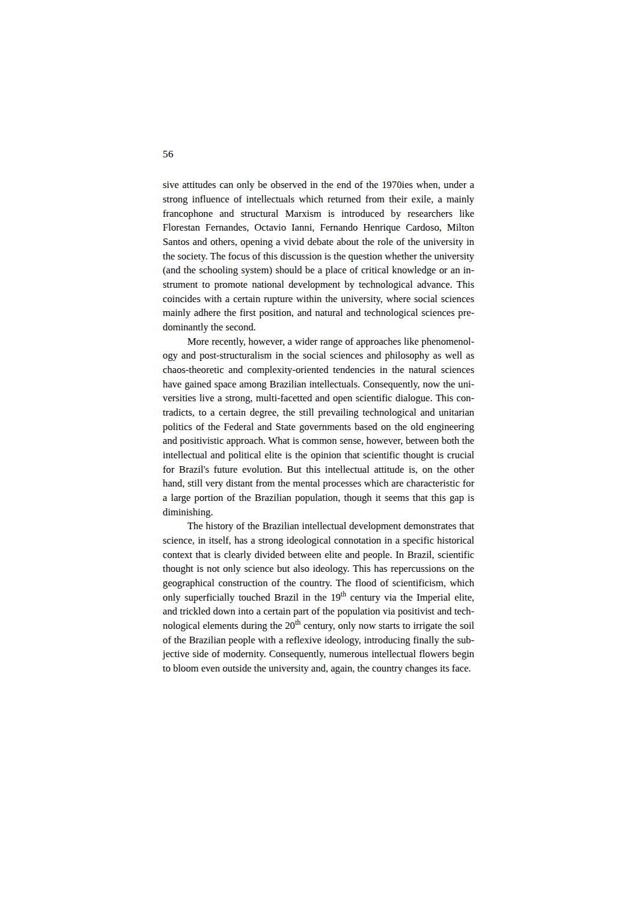56
sive attitudes can only be observed in the end of the 1970ies when, under a strong influence of intellectuals which returned from their exile, a mainly francophone and structural Marxism is introduced by researchers like Florestan Fernandes, Octavio Ianni, Fernando Henrique Cardoso, Milton Santos and others, opening a vivid debate about the role of the university in the society. The focus of this discussion is the question whether the university (and the schooling system) should be a place of critical knowledge or an instrument to promote national development by technological advance. This coincides with a certain rupture within the university, where social sciences mainly adhere the first position, and natural and technological sciences predominantly the second.
More recently, however, a wider range of approaches like phenomenology and post-structuralism in the social sciences and philosophy as well as chaos-theoretic and complexity-oriented tendencies in the natural sciences have gained space among Brazilian intellectuals. Consequently, now the universities live a strong, multi-facetted and open scientific dialogue. This contradicts, to a certain degree, the still prevailing technological and unitarian politics of the Federal and State governments based on the old engineering and positivistic approach. What is common sense, however, between both the intellectual and political elite is the opinion that scientific thought is crucial for Brazil's future evolution. But this intellectual attitude is, on the other hand, still very distant from the mental processes which are characteristic for a large portion of the Brazilian population, though it seems that this gap is diminishing.
The history of the Brazilian intellectual development demonstrates that science, in itself, has a strong ideological connotation in a specific historical context that is clearly divided between elite and people. In Brazil, scientific thought is not only science but also ideology. This has repercussions on the geographical construction of the country. The flood of scientificism, which only superficially touched Brazil in the 19th century via the Imperial elite, and trickled down into a certain part of the population via positivist and technological elements during the 20th century, only now starts to irrigate the soil of the Brazilian people with a reflexive ideology, introducing finally the subjective side of modernity. Consequently, numerous intellectual flowers begin to bloom even outside the university and, again, the country changes its face.